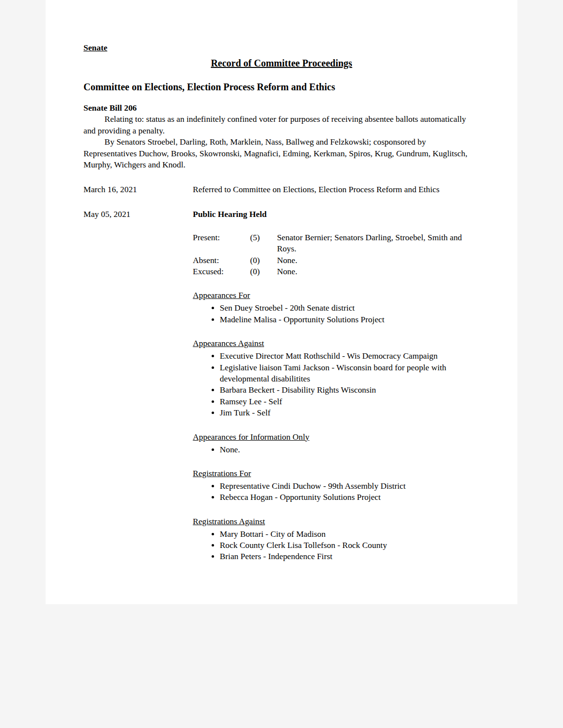Senate
Record of Committee Proceedings
Committee on Elections, Election Process Reform and Ethics
Senate Bill 206
Relating to: status as an indefinitely confined voter for purposes of receiving absentee ballots automatically and providing a penalty.
By Senators Stroebel, Darling, Roth, Marklein, Nass, Ballweg and Felzkowski; cosponsored by Representatives Duchow, Brooks, Skowronski, Magnafici, Edming, Kerkman, Spiros, Krug, Gundrum, Kuglitsch, Murphy, Wichgers and Knodl.
March 16, 2021
Referred to Committee on Elections, Election Process Reform and Ethics
May 05, 2021
Public Hearing Held
| Present: | (5) | Senator Bernier; Senators Darling, Stroebel, Smith and Roys. |
| Absent: | (0) | None. |
| Excused: | (0) | None. |
Appearances For
Sen Duey Stroebel - 20th Senate district
Madeline Malisa - Opportunity Solutions Project
Appearances Against
Executive Director Matt Rothschild - Wis Democracy Campaign
Legislative liaison Tami Jackson - Wisconsin board for people with developmental disabilitites
Barbara Beckert - Disability Rights Wisconsin
Ramsey Lee - Self
Jim Turk - Self
Appearances for Information Only
None.
Registrations For
Representative Cindi Duchow - 99th Assembly District
Rebecca Hogan - Opportunity Solutions Project
Registrations Against
Mary Bottari - City of Madison
Rock County Clerk Lisa Tollefson - Rock County
Brian Peters - Independence First